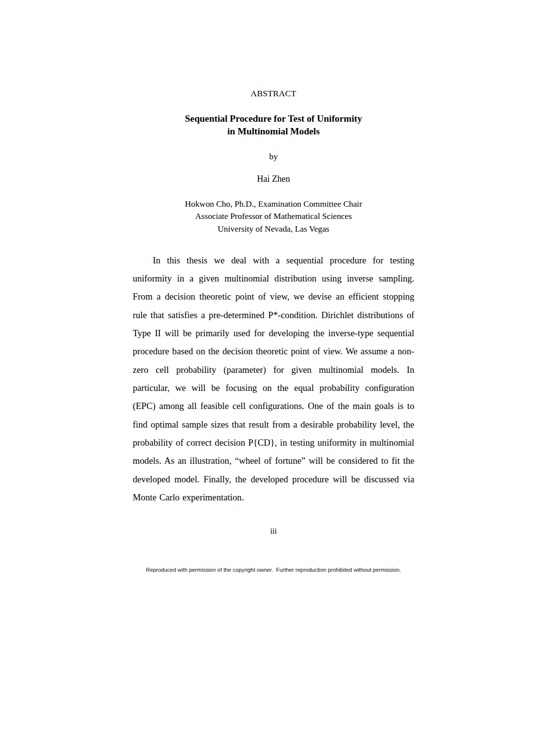ABSTRACT
Sequential Procedure for Test of Uniformity
in Multinomial Models
by
Hai Zhen
Hokwon Cho, Ph.D., Examination Committee Chair Associate Professor of Mathematical Sciences University of Nevada, Las Vegas
In this thesis we deal with a sequential procedure for testing uniformity in a given multinomial distribution using inverse sampling. From a decision theoretic point of view, we devise an efficient stopping rule that satisfies a pre-determined P*-condition. Dirichlet distributions of Type II will be primarily used for developing the inverse-type sequential procedure based on the decision theoretic point of view. We assume a non-zero cell probability (parameter) for given multinomial models. In particular, we will be focusing on the equal probability configuration (EPC) among all feasible cell configurations. One of the main goals is to find optimal sample sizes that result from a desirable probability level, the probability of correct decision P{CD}, in testing uniformity in multinomial models. As an illustration, “wheel of fortune” will be considered to fit the developed model. Finally, the developed procedure will be discussed via Monte Carlo experimentation.
iii
Reproduced with permission of the copyright owner. Further reproduction prohibited without permission.